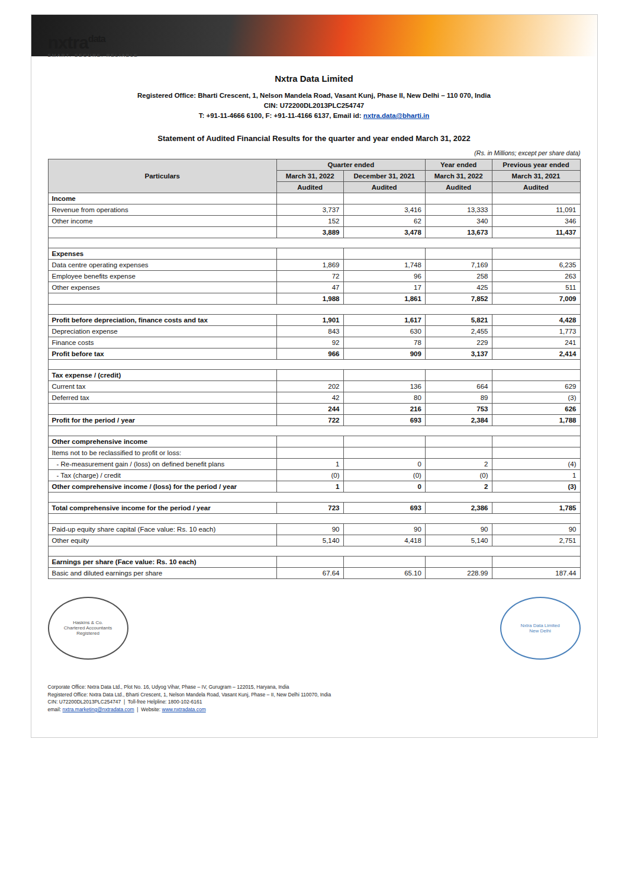nxtradata SMART. SECURE. RELIABLE
Nxtra Data Limited
Registered Office: Bharti Crescent, 1, Nelson Mandela Road, Vasant Kunj, Phase II, New Delhi – 110 070, India
CIN: U72200DL2013PLC254747
T: +91-11-4666 6100, F: +91-11-4166 6137, Email id: nxtra.data@bharti.in
Statement of Audited Financial Results for the quarter and year ended March 31, 2022
(Rs. in Millions; except per share data)
| Particulars | Quarter ended | Year ended | Previous year ended |
| --- | --- | --- | --- |
| March 31, 2022 | December 31, 2021 | March 31, 2022 | March 31, 2021 |
| Audited | Audited | Audited | Audited |
| Income | | | | |
| Revenue from operations | 3,737 | 3,416 | 13,333 | 11,091 |
| Other income | 152 | 62 | 340 | 346 |
| | 3,889 | 3,478 | 13,673 | 11,437 |
| Expenses | | | | |
| Data centre operating expenses | 1,869 | 1,748 | 7,169 | 6,235 |
| Employee benefits expense | 72 | 96 | 258 | 263 |
| Other expenses | 47 | 17 | 425 | 511 |
| | 1,988 | 1,861 | 7,852 | 7,009 |
| Profit before depreciation, finance costs and tax | 1,901 | 1,617 | 5,821 | 4,428 |
| Depreciation expense | 843 | 630 | 2,455 | 1,773 |
| Finance costs | 92 | 78 | 229 | 241 |
| Profit before tax | 966 | 909 | 3,137 | 2,414 |
| Tax expense / (credit) | | | | |
| Current tax | 202 | 136 | 664 | 629 |
| Deferred tax | 42 | 80 | 89 | (3) |
| | 244 | 216 | 753 | 626 |
| Profit for the period / year | 722 | 693 | 2,384 | 1,788 |
| Other comprehensive income | | | | |
| Items not to be reclassified to profit or loss: | | | | |
| - Re-measurement gain / (loss) on defined benefit plans | 1 | 0 | 2 | (4) |
| - Tax (charge) / credit | (0) | (0) | (0) | 1 |
| Other comprehensive income / (loss) for the period / year | 1 | 0 | 2 | (3) |
| Total comprehensive income for the period / year | 723 | 693 | 2,386 | 1,785 |
| Paid-up equity share capital (Face value: Rs. 10 each) | 90 | 90 | 90 | 90 |
| Other equity | 5,140 | 4,418 | 5,140 | 2,751 |
| Earnings per share (Face value: Rs. 10 each) | | | | |
| Basic and diluted earnings per share | 67.64 | 65.10 | 228.99 | 187.44 |
Haskins & Co.
Chartered Accountants
Registered
Nxtra Data Limited
New Delhi
Corporate Office: Nxtra Data Ltd., Plot No. 16, Udyog Vihar, Phase – IV, Gurugram – 122015, Haryana, India
Registered Office: Nxtra Data Ltd., Bharti Crescent, 1, Nelson Mandela Road, Vasant Kunj, Phase – II, New Delhi 110070, India
CIN: U72200DL2013PLC254747 | Toll-free Helpline: 1800-102-6161
email: nxtra.marketing@nxtradata.com | Website: www.nxtradata.com